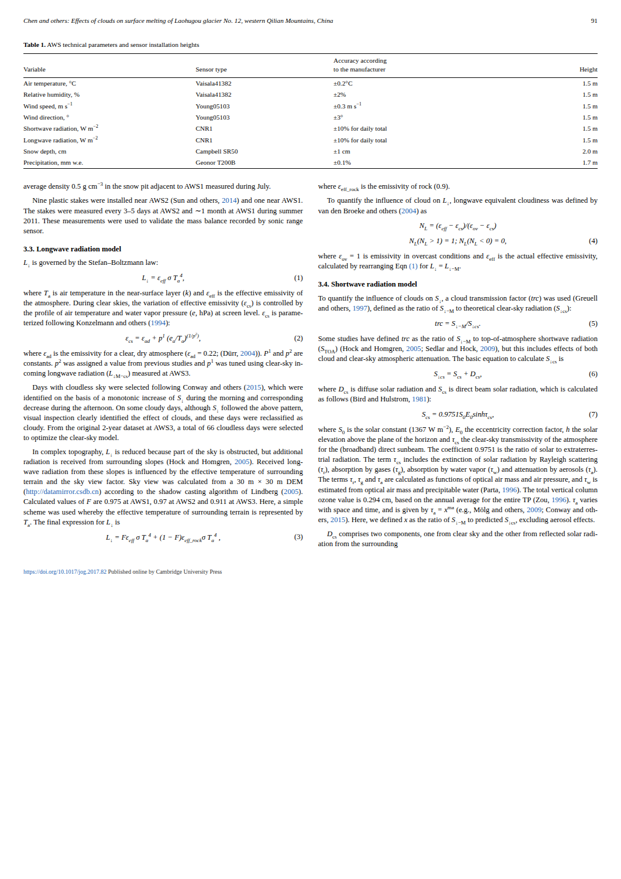Chen and others: Effects of clouds on surface melting of Laohugou glacier No. 12, western Qilian Mountains, China 91
Table 1. AWS technical parameters and sensor installation heights
| Variable | Sensor type | Accuracy according to the manufacturer | Height |
| --- | --- | --- | --- |
| Air temperature, °C | Vaisala41382 | ±0.2°C | 1.5 m |
| Relative humidity, % | Vaisala41382 | ±2% | 1.5 m |
| Wind speed, m s −1 | Young05103 | ±0.3 m s −1 | 1.5 m |
| Wind direction, ° | Young05103 | ±3° | 1.5 m |
| Shortwave radiation, W m −2 | CNR1 | ±10% for daily total | 1.5 m |
| Longwave radiation, W m −2 | CNR1 | ±10% for daily total | 1.5 m |
| Snow depth, cm | Campbell SR50 | ±1 cm | 2.0 m |
| Precipitation, mm w.e. | Geonor T200B | ±0.1% | 1.7 m |
average density 0.5 g cm−3 in the snow pit adjacent to AWS1 measured during July.
Nine plastic stakes were installed near AWS2 (Sun and others, 2014) and one near AWS1. The stakes were measured every 3–5 days at AWS2 and ∼1 month at AWS1 during summer 2011. These measurements were used to validate the mass balance recorded by sonic range sensor.
3.3. Longwave radiation model
L↓ is governed by the Stefan–Boltzmann law:
L↓ = εeff σ Ta4, (1)
where Ta is air temperature in the near-surface layer (k) and εeff is the effective emissivity of the atmosphere. During clear skies, the variation of effective emissivity (εcs) is controlled by the profile of air temperature and water vapor pressure (e, hPa) at screen level. εcs is parameterized following Konzelmann and others (1994):
εcs = εad + p1 (ea/Ta)(1/p2), (2)
where εad is the emissivity for a clear, dry atmosphere (εad = 0.22; (Dürr, 2004)). P1 and p2 are constants. p2 was assigned a value from previous studies and p1 was tuned using clear-sky incoming longwave radiation (L↓M−cs) measured at AWS3.
Days with cloudless sky were selected following Conway and others (2015), which were identified on the basis of a monotonic increase of S↓ during the morning and corresponding decrease during the afternoon. On some cloudy days, although S↓ followed the above pattern, visual inspection clearly identified the effect of clouds, and these days were reclassified as cloudy. From the original 2-year dataset at AWS3, a total of 66 cloudless days were selected to optimize the clear-sky model.
In complex topography, L↓ is reduced because part of the sky is obstructed, but additional radiation is received from surrounding slopes (Hock and Homgren, 2005). Received longwave radiation from these slopes is influenced by the effective temperature of surrounding terrain and the sky view factor. Sky view was calculated from a 30 m × 30 m DEM (http://datamirror.csdb.cn) according to the shadow casting algorithm of Lindberg (2005). Calculated values of F are 0.975 at AWS1, 0.97 at AWS2 and 0.911 at AWS3. Here, a simple scheme was used whereby the effective temperature of surrounding terrain is represented by Ta. The final expression for L↓ is
L↓ = Fεeff σ Ta4 + (1 − F)εeff_rockσ Ta4 , (3)
where εeff_rock is the emissivity of rock (0.9).
To quantify the influence of cloud on L↓, longwave equivalent cloudiness was defined by van den Broeke and others (2004) as
NL = (εeff − εcs)/(εov − εcs)
NL(NL > 1) = 1; NL(NL < 0) = 0, (4)
where εov = 1 is emissivity in overcast conditions and εeff is the actual effective emissivity, calculated by rearranging Eqn (1) for L↓ = L↓−M.
3.4. Shortwave radiation model
To quantify the influence of clouds on S↓, a cloud transmission factor (trc) was used (Greuell and others, 1997), defined as the ratio of S↓−M to theoretical clear-sky radiation (S↓cs):
trc = S↓−M/S↓cs. (5)
Some studies have defined trc as the ratio of S↓−M to top-of-atmosphere shortwave radiation (STOA) (Hock and Homgren, 2005; Sedlar and Hock, 2009), but this includes effects of both cloud and clear-sky atmospheric attenuation. The basic equation to calculate S↓cs is
S↓cs = Scs + Dcs, (6)
where Dcs is diffuse solar radiation and Scs is direct beam solar radiation, which is calculated as follows (Bird and Hulstrom, 1981):
Scs = 0.9751S0E0sinhτcs, (7)
where S0 is the solar constant (1367 W m−2), E0 the eccentricity correction factor, h the solar elevation above the plane of the horizon and τcs the clear-sky transmissivity of the atmosphere for the (broadband) direct sunbeam. The coefficient 0.9751 is the ratio of solar to extraterrestrial radiation. The term τcs includes the extinction of solar radiation by Rayleigh scattering (τr), absorption by gases (τg), absorption by water vapor (τw) and attenuation by aerosols (τa). The terms τr, τg and τa are calculated as functions of optical air mass and air pressure, and τw is estimated from optical air mass and precipitable water (Parta, 1996). The total vertical column ozone value is 0.294 cm, based on the annual average for the entire TP (Zou, 1996). τa varies with space and time, and is given by τa = xma (e.g., Mölg and others, 2009; Conway and others, 2015). Here, we defined x as the ratio of S↓−M to predicted S↓cs, excluding aerosol effects.
Dcs comprises two components, one from clear sky and the other from reflected solar radiation from the surrounding
https://doi.org/10.1017/jog.2017.82 Published online by Cambridge University Press